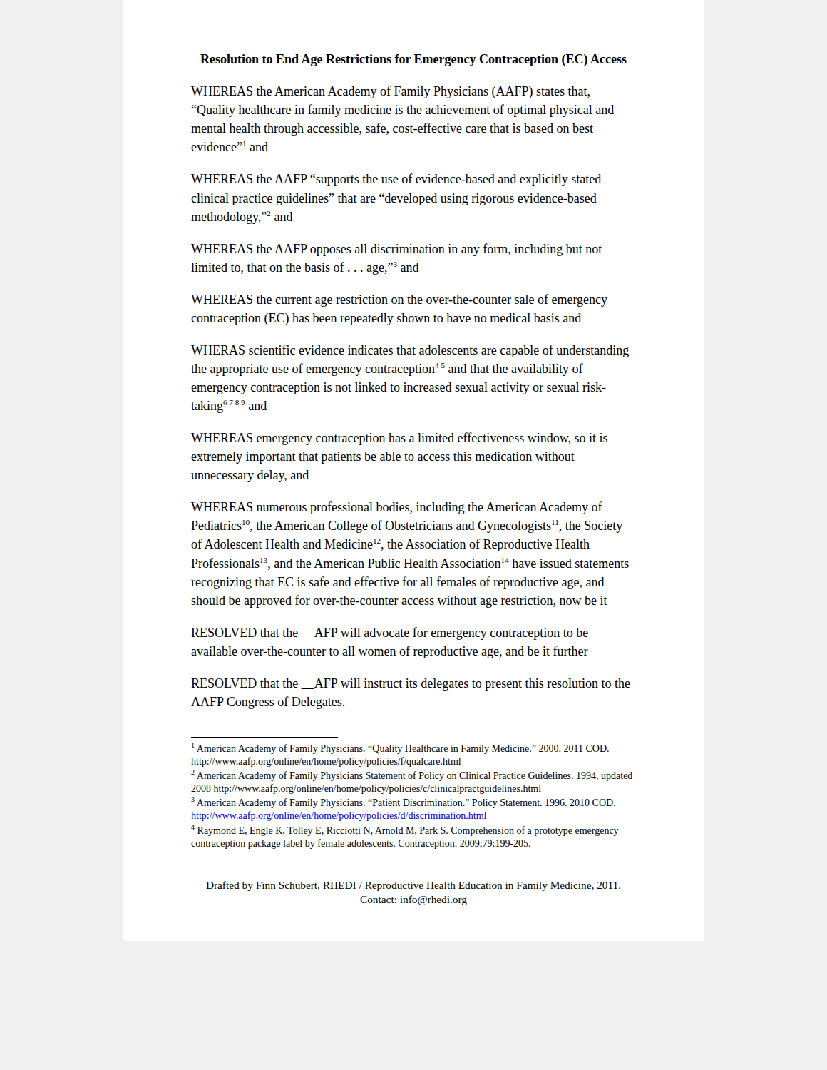Resolution to End Age Restrictions for Emergency Contraception (EC) Access
WHEREAS the American Academy of Family Physicians (AAFP) states that, “Quality healthcare in family medicine is the achievement of optimal physical and mental health through accessible, safe, cost-effective care that is based on best evidence”1 and
WHEREAS the AAFP “supports the use of evidence-based and explicitly stated clinical practice guidelines” that are “developed using rigorous evidence-based methodology,”2 and
WHEREAS the AAFP opposes all discrimination in any form, including but not limited to, that on the basis of . . . age,”3 and
WHEREAS the current age restriction on the over-the-counter sale of emergency contraception (EC) has been repeatedly shown to have no medical basis and
WHERAS scientific evidence indicates that adolescents are capable of understanding the appropriate use of emergency contraception4 5 and that the availability of emergency contraception is not linked to increased sexual activity or sexual risk-taking6 7 8 9 and
WHEREAS emergency contraception has a limited effectiveness window, so it is extremely important that patients be able to access this medication without unnecessary delay, and
WHEREAS numerous professional bodies, including the American Academy of Pediatrics10, the American College of Obstetricians and Gynecologists11, the Society of Adolescent Health and Medicine12, the Association of Reproductive Health Professionals13, and the American Public Health Association14 have issued statements recognizing that EC is safe and effective for all females of reproductive age, and should be approved for over-the-counter access without age restriction, now be it
RESOLVED that the __AFP will advocate for emergency contraception to be available over-the-counter to all women of reproductive age, and be it further
RESOLVED that the __AFP will instruct its delegates to present this resolution to the AAFP Congress of Delegates.
1 American Academy of Family Physicians. “Quality Healthcare in Family Medicine.” 2000. 2011 COD. http://www.aafp.org/online/en/home/policy/policies/f/qualcare.html
2 American Academy of Family Physicians Statement of Policy on Clinical Practice Guidelines. 1994, updated 2008 http://www.aafp.org/online/en/home/policy/policies/c/clinicalpractguidelines.html
3 American Academy of Family Physicians. “Patient Discrimination.” Policy Statement. 1996. 2010 COD. http://www.aafp.org/online/en/home/policy/policies/d/discrimination.html
4 Raymond E, Engle K, Tolley E, Ricciotti N, Arnold M, Park S. Comprehension of a prototype emergency contraception package label by female adolescents. Contraception. 2009;79:199-205.
Drafted by Finn Schubert, RHEDI / Reproductive Health Education in Family Medicine, 2011.
Contact: info@rhedi.org